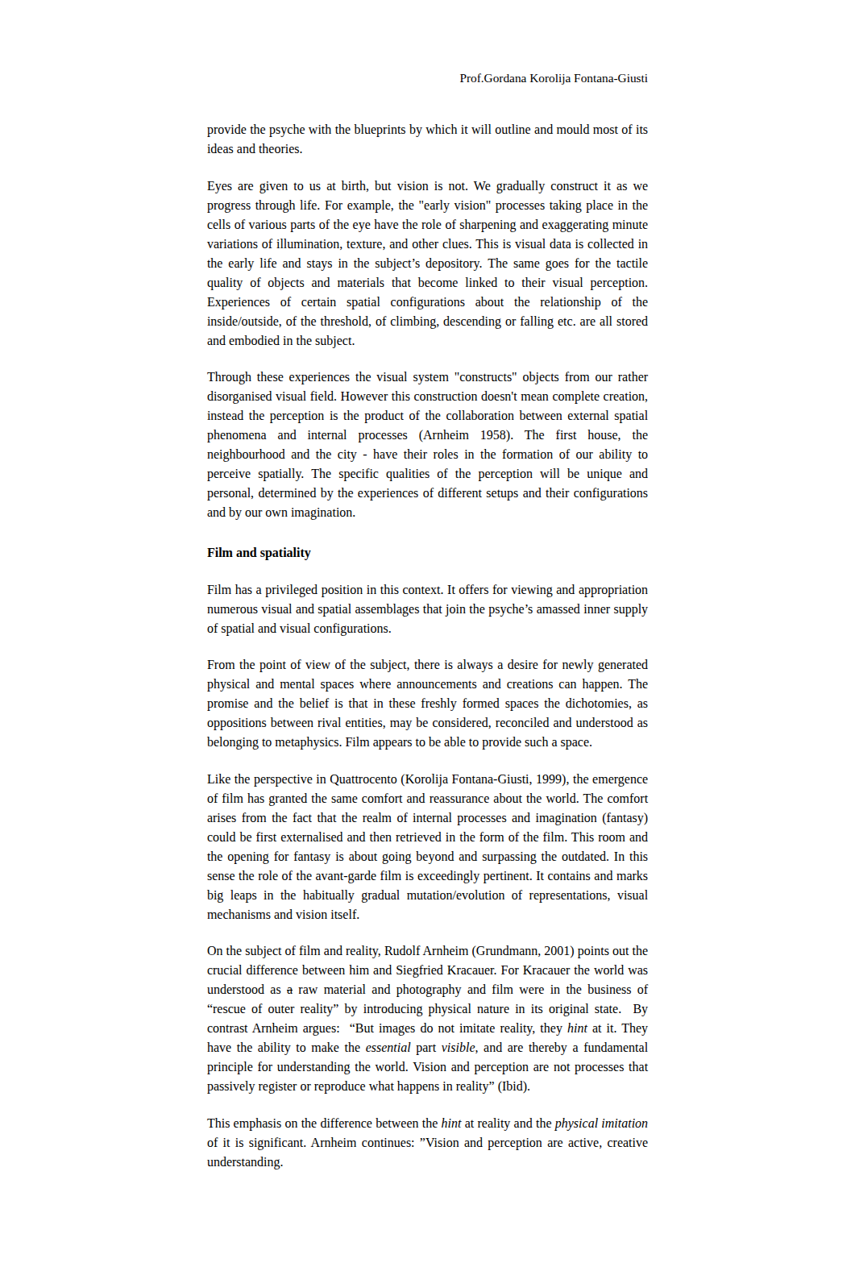Prof.Gordana Korolija Fontana-Giusti
provide the psyche with the blueprints by which it will outline and mould most of its ideas and theories.
Eyes are given to us at birth, but vision is not. We gradually construct it as we progress through life. For example, the "early vision" processes taking place in the cells of various parts of the eye have the role of sharpening and exaggerating minute variations of illumination, texture, and other clues. This is visual data is collected in the early life and stays in the subject’s depository. The same goes for the tactile quality of objects and materials that become linked to their visual perception. Experiences of certain spatial configurations about the relationship of the inside/outside, of the threshold, of climbing, descending or falling etc. are all stored and embodied in the subject.
Through these experiences the visual system "constructs" objects from our rather disorganised visual field. However this construction doesn't mean complete creation, instead the perception is the product of the collaboration between external spatial phenomena and internal processes (Arnheim 1958). The first house, the neighbourhood and the city - have their roles in the formation of our ability to perceive spatially. The specific qualities of the perception will be unique and personal, determined by the experiences of different setups and their configurations and by our own imagination.
Film and spatiality
Film has a privileged position in this context. It offers for viewing and appropriation numerous visual and spatial assemblages that join the psyche’s amassed inner supply of spatial and visual configurations.
From the point of view of the subject, there is always a desire for newly generated physical and mental spaces where announcements and creations can happen. The promise and the belief is that in these freshly formed spaces the dichotomies, as oppositions between rival entities, may be considered, reconciled and understood as belonging to metaphysics. Film appears to be able to provide such a space.
Like the perspective in Quattrocento (Korolija Fontana-Giusti, 1999), the emergence of film has granted the same comfort and reassurance about the world. The comfort arises from the fact that the realm of internal processes and imagination (fantasy) could be first externalised and then retrieved in the form of the film. This room and the opening for fantasy is about going beyond and surpassing the outdated. In this sense the role of the avant-garde film is exceedingly pertinent. It contains and marks big leaps in the habitually gradual mutation/evolution of representations, visual mechanisms and vision itself.
On the subject of film and reality, Rudolf Arnheim (Grundmann, 2001) points out the crucial difference between him and Siegfried Kracauer. For Kracauer the world was understood as a raw material and photography and film were in the business of “rescue of outer reality” by introducing physical nature in its original state. By contrast Arnheim argues: “But images do not imitate reality, they hint at it. They have the ability to make the essential part visible, and are thereby a fundamental principle for understanding the world. Vision and perception are not processes that passively register or reproduce what happens in reality” (Ibid).
This emphasis on the difference between the hint at reality and the physical imitation of it is significant. Arnheim continues: ”Vision and perception are active, creative understanding.